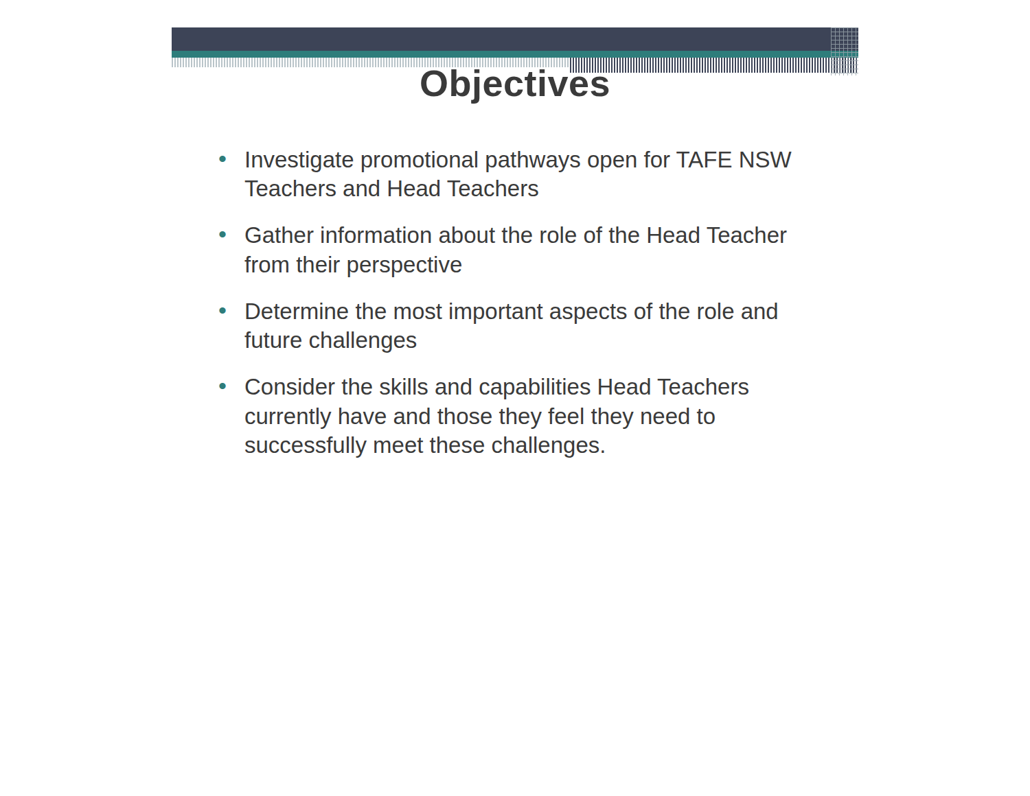Objectives
Investigate promotional pathways open for TAFE NSW Teachers and Head Teachers
Gather information about the role of the Head Teacher from their perspective
Determine the most important aspects of the role and future challenges
Consider the skills and capabilities Head Teachers currently have and those they feel they need to successfully meet these challenges.